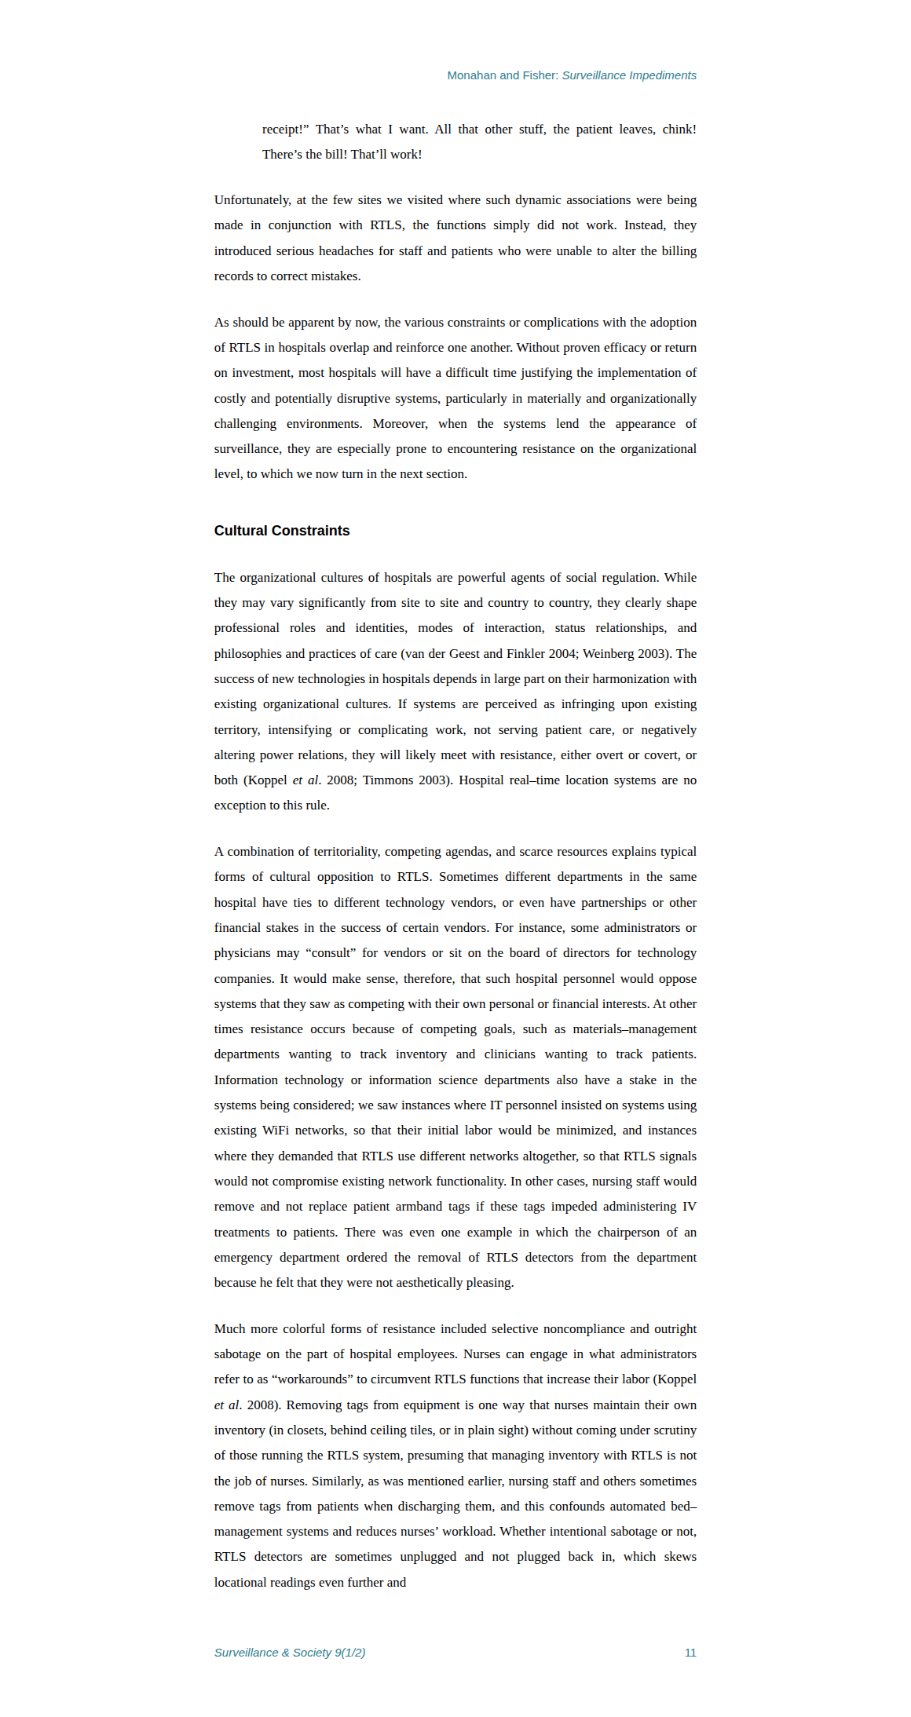Monahan and Fisher: Surveillance Impediments
receipt!” That’s what I want. All that other stuff, the patient leaves, chink! There’s the bill! That’ll work!
Unfortunately, at the few sites we visited where such dynamic associations were being made in conjunction with RTLS, the functions simply did not work. Instead, they introduced serious headaches for staff and patients who were unable to alter the billing records to correct mistakes.
As should be apparent by now, the various constraints or complications with the adoption of RTLS in hospitals overlap and reinforce one another. Without proven efficacy or return on investment, most hospitals will have a difficult time justifying the implementation of costly and potentially disruptive systems, particularly in materially and organizationally challenging environments. Moreover, when the systems lend the appearance of surveillance, they are especially prone to encountering resistance on the organizational level, to which we now turn in the next section.
Cultural Constraints
The organizational cultures of hospitals are powerful agents of social regulation. While they may vary significantly from site to site and country to country, they clearly shape professional roles and identities, modes of interaction, status relationships, and philosophies and practices of care (van der Geest and Finkler 2004; Weinberg 2003). The success of new technologies in hospitals depends in large part on their harmonization with existing organizational cultures. If systems are perceived as infringing upon existing territory, intensifying or complicating work, not serving patient care, or negatively altering power relations, they will likely meet with resistance, either overt or covert, or both (Koppel et al. 2008; Timmons 2003). Hospital real–time location systems are no exception to this rule.
A combination of territoriality, competing agendas, and scarce resources explains typical forms of cultural opposition to RTLS. Sometimes different departments in the same hospital have ties to different technology vendors, or even have partnerships or other financial stakes in the success of certain vendors. For instance, some administrators or physicians may “consult” for vendors or sit on the board of directors for technology companies. It would make sense, therefore, that such hospital personnel would oppose systems that they saw as competing with their own personal or financial interests. At other times resistance occurs because of competing goals, such as materials–management departments wanting to track inventory and clinicians wanting to track patients. Information technology or information science departments also have a stake in the systems being considered; we saw instances where IT personnel insisted on systems using existing WiFi networks, so that their initial labor would be minimized, and instances where they demanded that RTLS use different networks altogether, so that RTLS signals would not compromise existing network functionality. In other cases, nursing staff would remove and not replace patient armband tags if these tags impeded administering IV treatments to patients. There was even one example in which the chairperson of an emergency department ordered the removal of RTLS detectors from the department because he felt that they were not aesthetically pleasing.
Much more colorful forms of resistance included selective noncompliance and outright sabotage on the part of hospital employees. Nurses can engage in what administrators refer to as “workarounds” to circumvent RTLS functions that increase their labor (Koppel et al. 2008). Removing tags from equipment is one way that nurses maintain their own inventory (in closets, behind ceiling tiles, or in plain sight) without coming under scrutiny of those running the RTLS system, presuming that managing inventory with RTLS is not the job of nurses. Similarly, as was mentioned earlier, nursing staff and others sometimes remove tags from patients when discharging them, and this confounds automated bed–management systems and reduces nurses’ workload. Whether intentional sabotage or not, RTLS detectors are sometimes unplugged and not plugged back in, which skews locational readings even further and
Surveillance & Society 9(1/2) 11